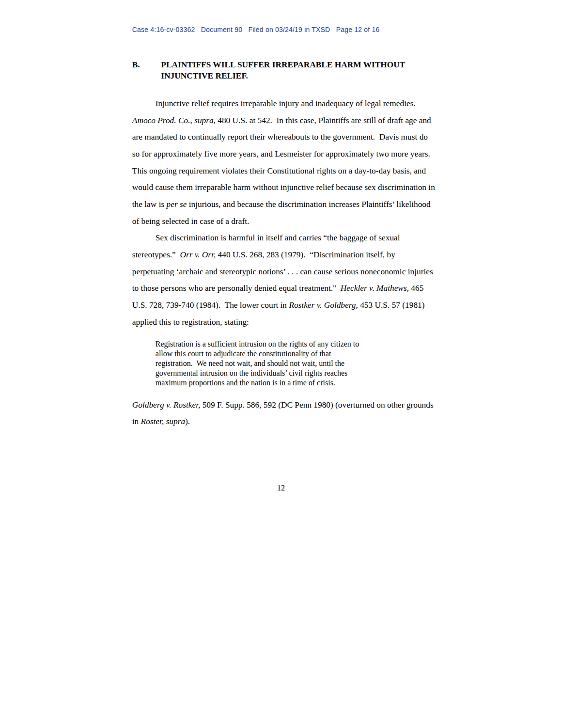Case 4:16-cv-03362 Document 90 Filed on 03/24/19 in TXSD Page 12 of 16
B. PLAINTIFFS WILL SUFFER IRREPARABLE HARM WITHOUT INJUNCTIVE RELIEF.
Injunctive relief requires irreparable injury and inadequacy of legal remedies. Amoco Prod. Co., supra, 480 U.S. at 542. In this case, Plaintiffs are still of draft age and are mandated to continually report their whereabouts to the government. Davis must do so for approximately five more years, and Lesmeister for approximately two more years. This ongoing requirement violates their Constitutional rights on a day-to-day basis, and would cause them irreparable harm without injunctive relief because sex discrimination in the law is per se injurious, and because the discrimination increases Plaintiffs’ likelihood of being selected in case of a draft.
Sex discrimination is harmful in itself and carries “the baggage of sexual stereotypes.” Orr v. Orr, 440 U.S. 268, 283 (1979). “Discrimination itself, by perpetuating ‘archaic and stereotypic notions’ . . . can cause serious noneconomic injuries to those persons who are personally denied equal treatment." Heckler v. Mathews, 465 U.S. 728, 739-740 (1984). The lower court in Rostker v. Goldberg, 453 U.S. 57 (1981) applied this to registration, stating:
Registration is a sufficient intrusion on the rights of any citizen to allow this court to adjudicate the constitutionality of that registration. We need not wait, and should not wait, until the governmental intrusion on the individuals’ civil rights reaches maximum proportions and the nation is in a time of crisis.
Goldberg v. Rostker, 509 F. Supp. 586, 592 (DC Penn 1980) (overturned on other grounds in Roster, supra).
12